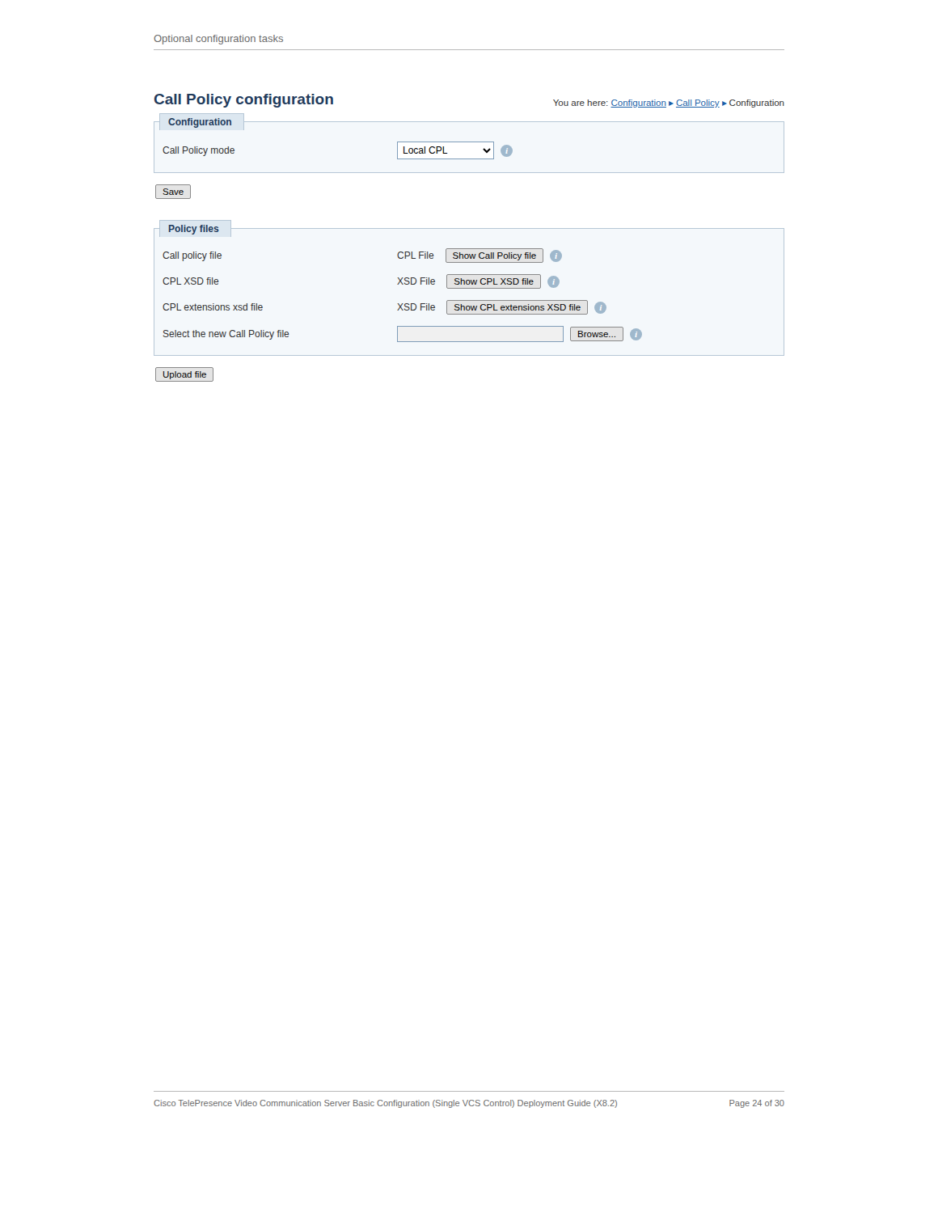Optional configuration tasks
Call Policy configuration
You are here: Configuration▸Call Policy▸Configuration
Configuration
Call Policy mode
Local CPL i
Save
Policy files
Call policy file
CPL File Show Call Policy file i
CPL XSD file
XSD File Show CPL XSD file i
CPL extensions xsd file
XSD File Show CPL extensions XSD file i
Select the new Call Policy file
Browse... i
Upload file
Cisco TelePresence Video Communication Server Basic Configuration (Single VCS Control) Deployment Guide (X8.2)
Page 24 of 30